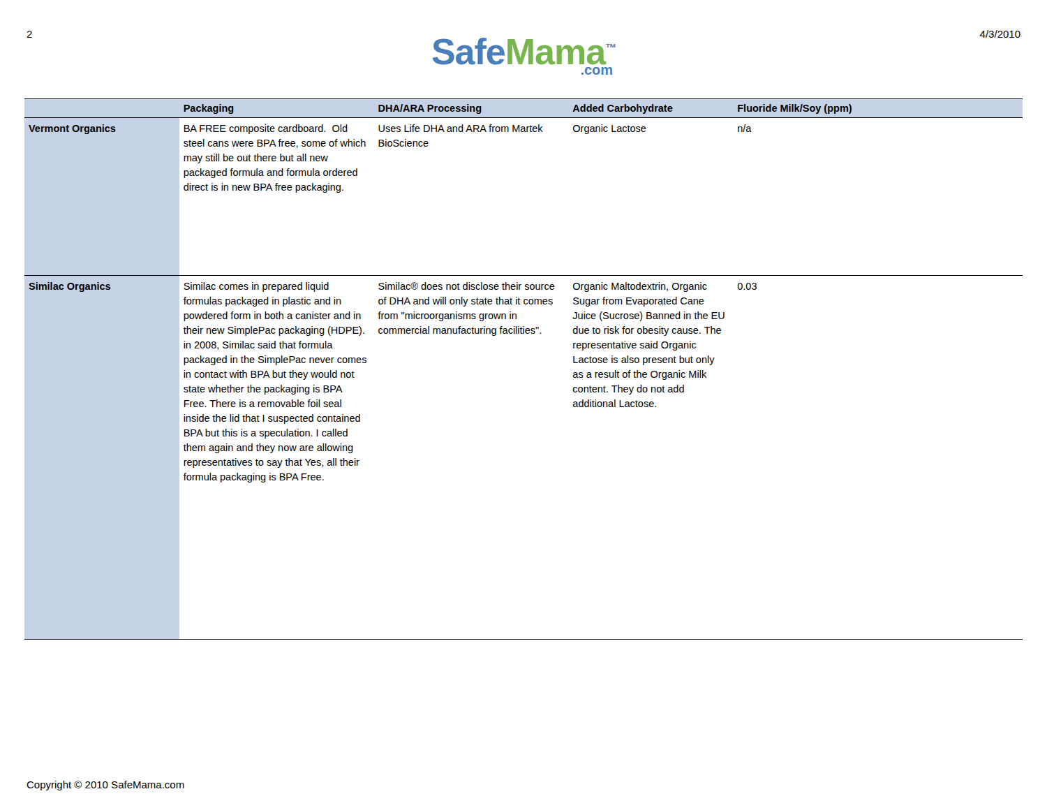2
4/3/2010
Safe Mama™.com
| | Packaging | DHA/ARA Processing | Added Carbohydrate | Fluoride Milk/Soy (ppm) |
| --- | --- | --- | --- | --- |
| Vermont Organics | BA FREE composite cardboard. Old steel cans were BPA free, some of which may still be out there but all new packaged formula and formula ordered direct is in new BPA free packaging. | Uses Life DHA and ARA from Martek BioScience | Organic Lactose | n/a |
| Similac Organics | Similac comes in prepared liquid formulas packaged in plastic and in powdered form in both a canister and in their new SimplePac packaging (HDPE). in 2008, Similac said that formula packaged in the SimplePac never comes in contact with BPA but they would not state whether the packaging is BPA Free. There is a removable foil seal inside the lid that I suspected contained BPA but this is a speculation. I called them again and they now are allowing representatives to say that Yes, all their formula packaging is BPA Free. | Similac® does not disclose their source of DHA and will only state that it comes from "microorganisms grown in commercial manufacturing facilities". | Organic Maltodextrin, Organic Sugar from Evaporated Cane Juice (Sucrose) Banned in the EU due to risk for obesity cause. The representative said Organic Lactose is also present but only as a result of the Organic Milk content. They do not add additional Lactose. | 0.03 |
Copyright © 2010 SafeMama.com